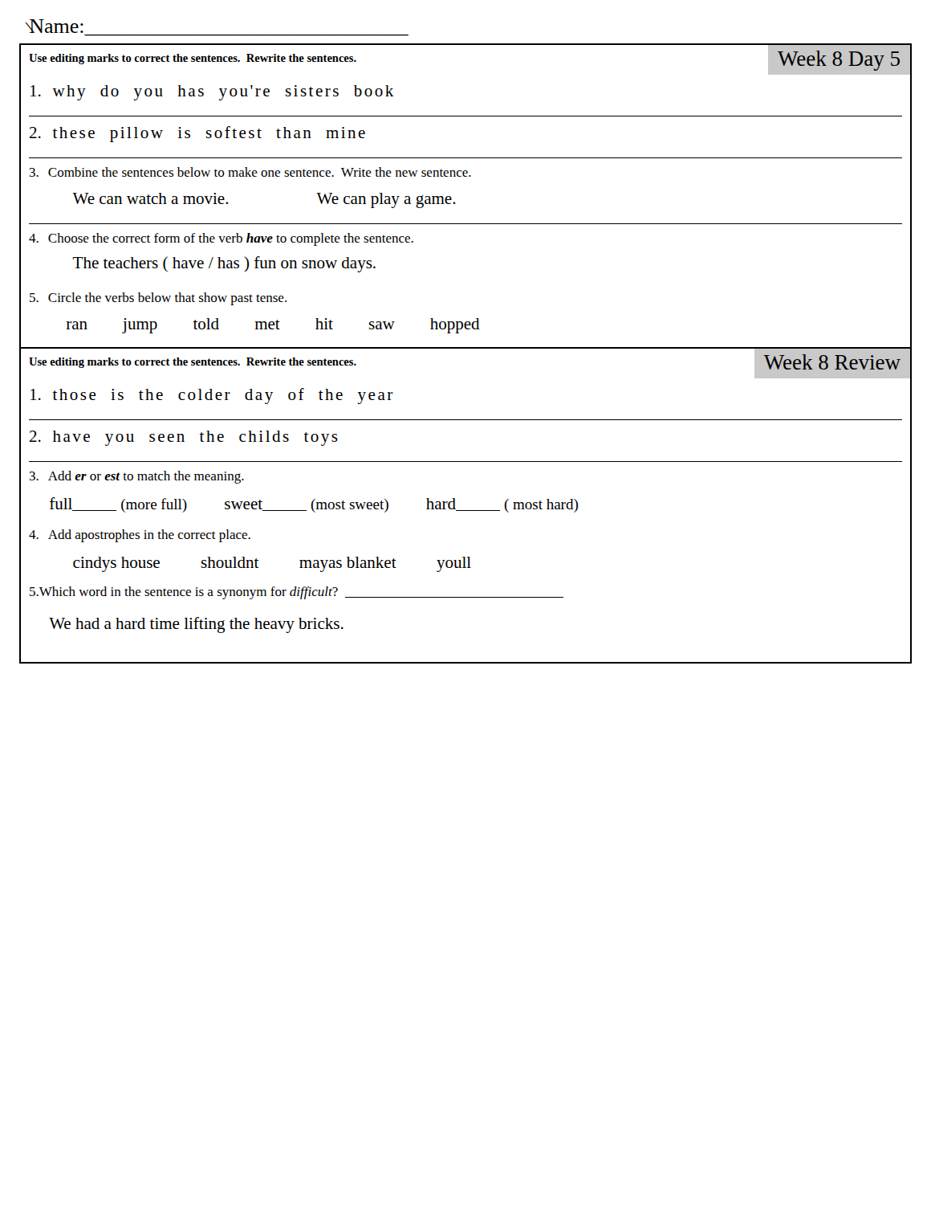\Name:_______________________________
Use editing marks to correct the sentences. Rewrite the sentences.
Week 8 Day 5
1. why do you has you're sisters book
2. these pillow is softest than mine
3. Combine the sentences below to make one sentence. Write the new sentence.
We can watch a movie. We can play a game.
4. Choose the correct form of the verb have to complete the sentence.
The teachers ( have / has ) fun on snow days.
5. Circle the verbs below that show past tense.
ran jump told met hit saw hopped
Use editing marks to correct the sentences. Rewrite the sentences.
Week 8 Review
1. those is the colder day of the year
2. have you seen the childs toys
3. Add er or est to match the meaning.
full (more full) sweet (most sweet) hard ( most hard)
4. Add apostrophes in the correct place.
cindys house shouldnt mayas blanket youll
5. Which word in the sentence is a synonym for difficult?
We had a hard time lifting the heavy bricks.